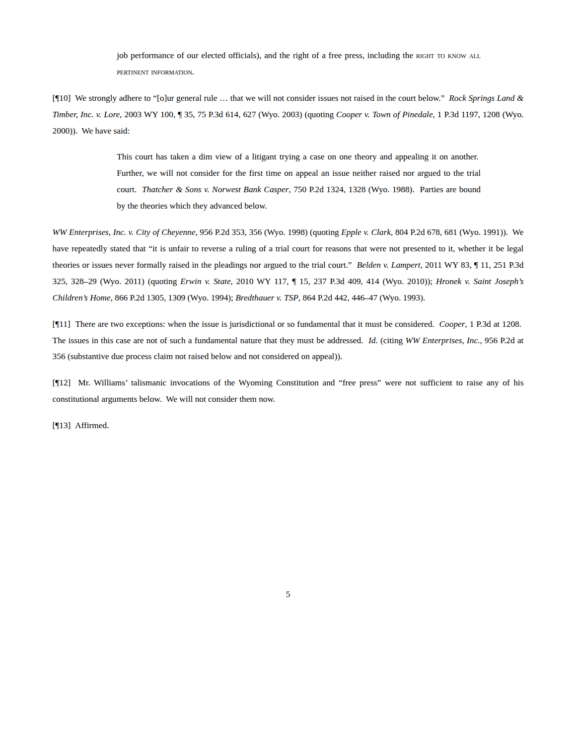job performance of our elected officials), and the right of a free press, including the right to know all pertinent information.
[¶10] We strongly adhere to “[o]ur general rule … that we will not consider issues not raised in the court below.” Rock Springs Land & Timber, Inc. v. Lore, 2003 WY 100, ¶ 35, 75 P.3d 614, 627 (Wyo. 2003) (quoting Cooper v. Town of Pinedale, 1 P.3d 1197, 1208 (Wyo. 2000)). We have said:
This court has taken a dim view of a litigant trying a case on one theory and appealing it on another. Further, we will not consider for the first time on appeal an issue neither raised nor argued to the trial court. Thatcher & Sons v. Norwest Bank Casper, 750 P.2d 1324, 1328 (Wyo. 1988). Parties are bound by the theories which they advanced below.
WW Enterprises, Inc. v. City of Cheyenne, 956 P.2d 353, 356 (Wyo. 1998) (quoting Epple v. Clark, 804 P.2d 678, 681 (Wyo. 1991)). We have repeatedly stated that “it is unfair to reverse a ruling of a trial court for reasons that were not presented to it, whether it be legal theories or issues never formally raised in the pleadings nor argued to the trial court.” Belden v. Lampert, 2011 WY 83, ¶ 11, 251 P.3d 325, 328–29 (Wyo. 2011) (quoting Erwin v. State, 2010 WY 117, ¶ 15, 237 P.3d 409, 414 (Wyo. 2010)); Hronek v. Saint Joseph’s Children’s Home, 866 P.2d 1305, 1309 (Wyo. 1994); Bredthauer v. TSP, 864 P.2d 442, 446–47 (Wyo. 1993).
[¶11] There are two exceptions: when the issue is jurisdictional or so fundamental that it must be considered. Cooper, 1 P.3d at 1208. The issues in this case are not of such a fundamental nature that they must be addressed. Id. (citing WW Enterprises, Inc., 956 P.2d at 356 (substantive due process claim not raised below and not considered on appeal)).
[¶12] Mr. Williams’ talismanic invocations of the Wyoming Constitution and “free press” were not sufficient to raise any of his constitutional arguments below. We will not consider them now.
[¶13] Affirmed.
5